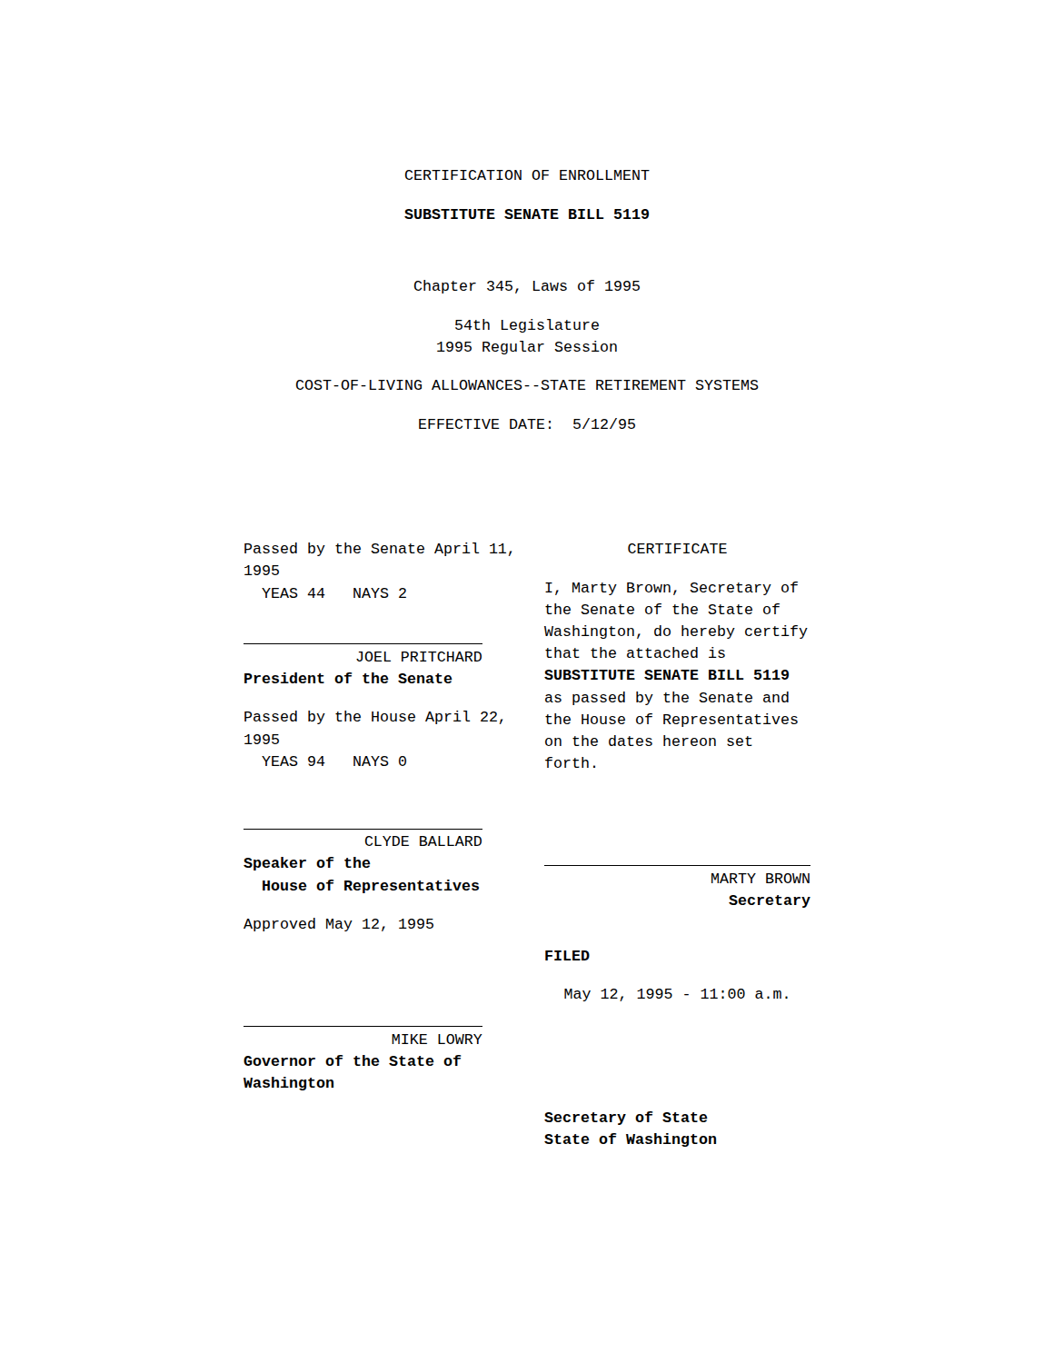CERTIFICATION OF ENROLLMENT
SUBSTITUTE SENATE BILL 5119
Chapter 345, Laws of 1995
54th Legislature
1995 Regular Session
COST-OF-LIVING ALLOWANCES--STATE RETIREMENT SYSTEMS
EFFECTIVE DATE: 5/12/95
| Passed by the Senate April 11, 1995 YEAS 44 NAYS 2 JOEL PRITCHARD President of the Senate Passed by the House April 22, 1995 YEAS 94 NAYS 0 CLYDE BALLARD Speaker of the House of Representatives Approved May 12, 1995 MIKE LOWRY Governor of the State of Washington | | CERTIFICATE I, Marty Brown, Secretary of the Senate of the State of Washington, do hereby certify that the attached is SUBSTITUTE SENATE BILL 5119 as passed by the Senate and the House of Representatives on the dates hereon set forth. MARTY BROWN Secretary FILED May 12, 1995 - 11:00 a.m. Secretary of State State of Washington |